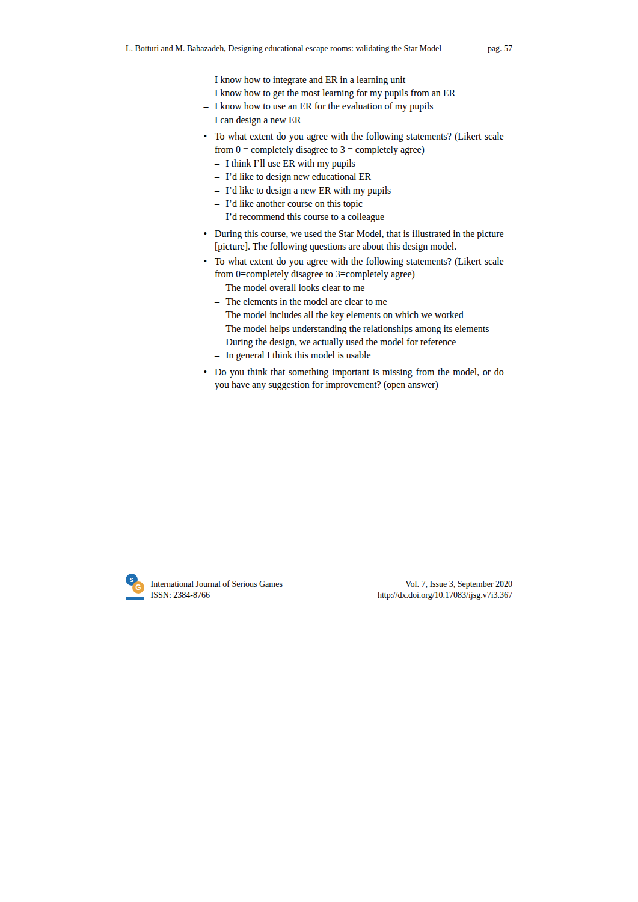L. Botturi and M. Babazadeh, Designing educational escape rooms: validating the Star Model pag. 57
I know how to integrate and ER in a learning unit
I know how to get the most learning for my pupils from an ER
I know how to use an ER for the evaluation of my pupils
I can design a new ER
To what extent do you agree with the following statements? (Likert scale from 0 = completely disagree to 3 = completely agree)
I think I’ll use ER with my pupils
I’d like to design new educational ER
I’d like to design a new ER with my pupils
I’d like another course on this topic
I’d recommend this course to a colleague
During this course, we used the Star Model, that is illustrated in the picture [picture]. The following questions are about this design model.
To what extent do you agree with the following statements? (Likert scale from 0=completely disagree to 3=completely agree)
The model overall looks clear to me
The elements in the model are clear to me
The model includes all the key elements on which we worked
The model helps understanding the relationships among its elements
During the design, we actually used the model for reference
In general I think this model is usable
Do you think that something important is missing from the model, or do you have any suggestion for improvement? (open answer)
s
G
International Journal of Serious Games
ISSN: 2384-8766
Vol. 7, Issue 3, September 2020
http://dx.doi.org/10.17083/ijsg.v7i3.367